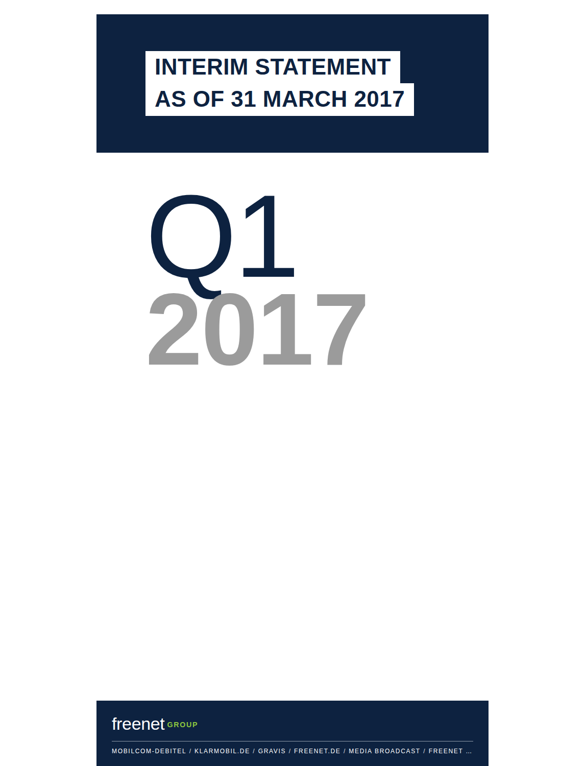Interim Statement
as of 31 March 2017
Q1 2017
freenetGROUP
MOBILCOM-DEBITEL/KLARMOBIL.DE/GRAVIS/FREENET.DE/MEDIA BROADCAST/FREENET DIGITAL/FREENET ENERGY/MOTION TM